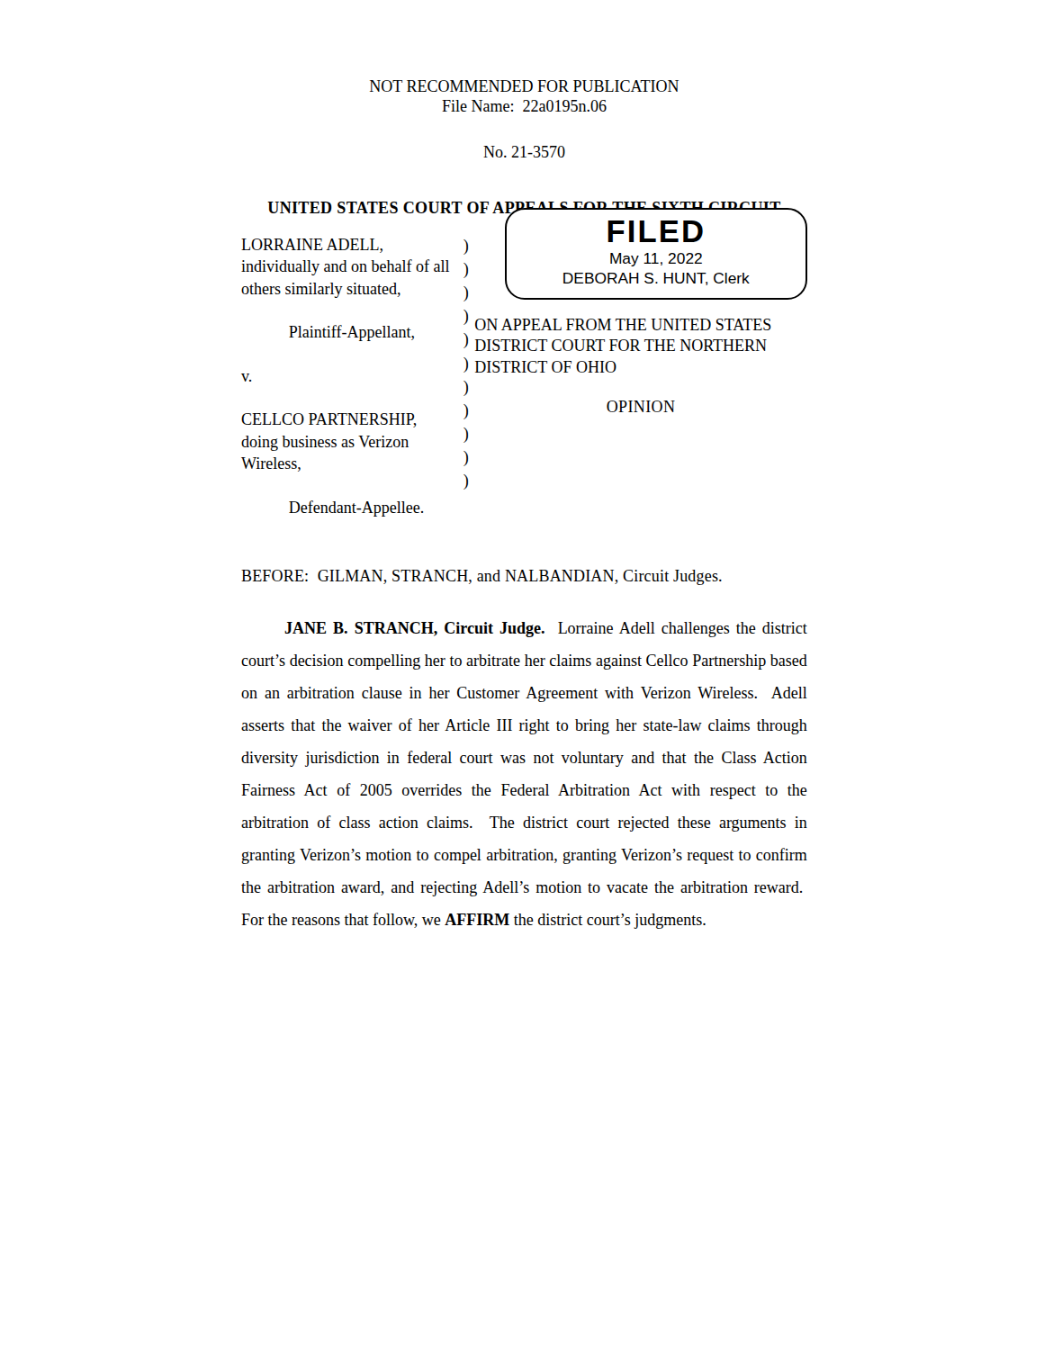NOT RECOMMENDED FOR PUBLICATION File Name: 22a0195n.06
No. 21-3570
UNITED STATES COURT OF APPEALS FOR THE SIXTH CIRCUIT
| LORRAINE ADELL, individually and on behalf of all others similarly situated, Plaintiff-Appellant, v. CELLCO PARTNERSHIP, doing business as Verizon Wireless, Defendant-Appellee. | ) ) ) ) ) ) ) ) ) ) ) | FILED May 11, 2022 DEBORAH S. HUNT, Clerk ON APPEAL FROM THE UNITED STATES DISTRICT COURT FOR THE NORTHERN DISTRICT OF OHIO OPINION |
BEFORE: GILMAN, STRANCH, and NALBANDIAN, Circuit Judges.
JANE B. STRANCH, Circuit Judge. Lorraine Adell challenges the district court’s decision compelling her to arbitrate her claims against Cellco Partnership based on an arbitration clause in her Customer Agreement with Verizon Wireless. Adell asserts that the waiver of her Article III right to bring her state-law claims through diversity jurisdiction in federal court was not voluntary and that the Class Action Fairness Act of 2005 overrides the Federal Arbitration Act with respect to the arbitration of class action claims. The district court rejected these arguments in granting Verizon’s motion to compel arbitration, granting Verizon’s request to confirm the arbitration award, and rejecting Adell’s motion to vacate the arbitration reward. For the reasons that follow, we AFFIRM the district court’s judgments.